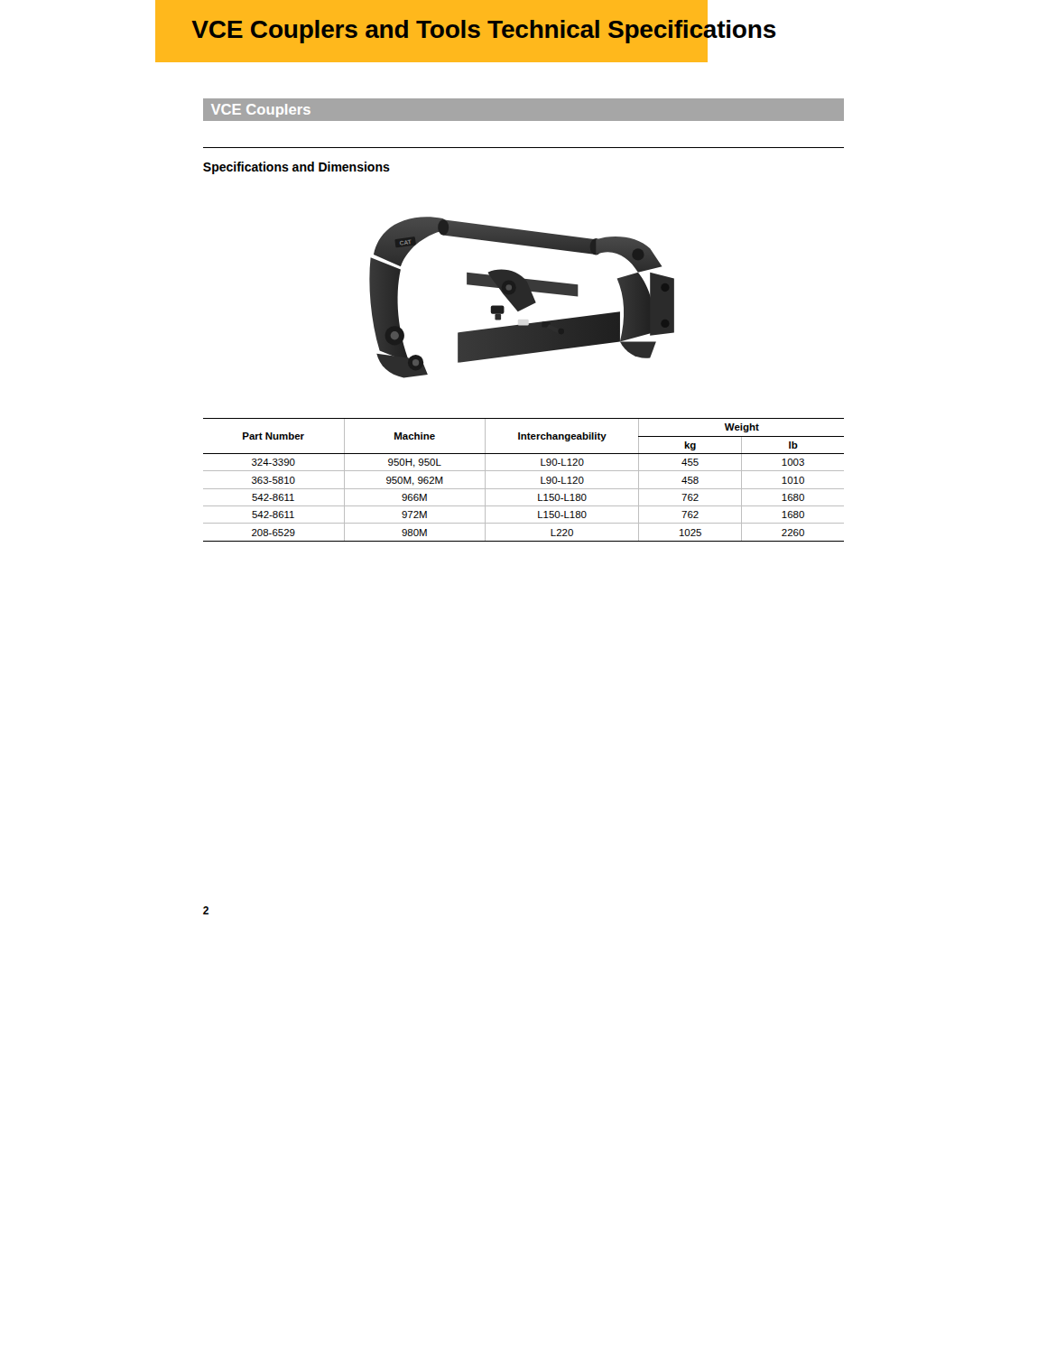VCE Couplers and Tools Technical Specifications
VCE Couplers
Specifications and Dimensions
CAT
| Part Number | Machine | Interchangeability | Weight |
| --- | --- | --- | --- |
| kg | lb |
| 324-3390 | 950H, 950L | L90-L120 | 455 | 1003 |
| 363-5810 | 950M, 962M | L90-L120 | 458 | 1010 |
| 542-8611 | 966M | L150-L180 | 762 | 1680 |
| 542-8611 | 972M | L150-L180 | 762 | 1680 |
| 208-6529 | 980M | L220 | 1025 | 2260 |
2